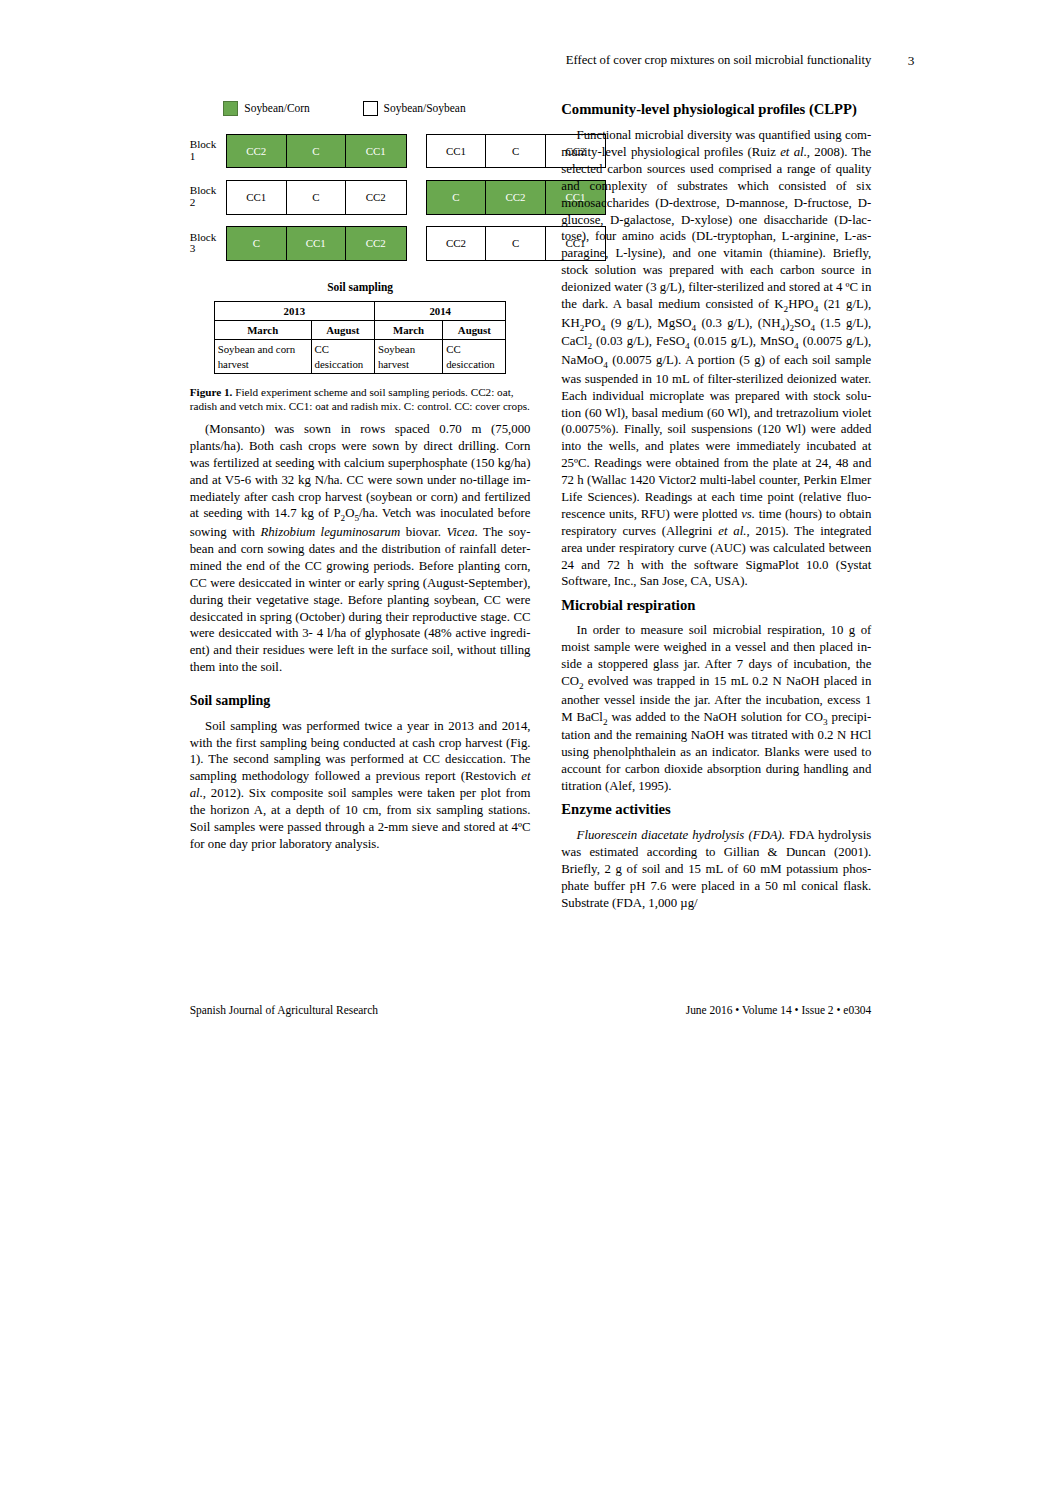Effect of cover crop mixtures on soil microbial functionality 3
Soybean/Corn
Soybean/Soybean
Block
1
CC2
C
CC1
CC1
C
CC2
Block
2
CC1
C
CC2
C
CC2
CC1
Block
3
C
CC1
CC2
CC2
C
CC1
Soil sampling
| 2013 | 2014 |
| --- | --- |
| March | August | March | August |
| Soybean and corn harvest | CC desiccation | Soybean harvest | CC desiccation |
Figure 1. Field experiment scheme and soil sampling periods. CC2: oat, radish and vetch mix. CC1: oat and radish mix. C: control. CC: cover crops.
(Monsanto) was sown in rows spaced 0.70 m (75,000 plants/ha). Both cash crops were sown by direct drilling. Corn was fertilized at seeding with calcium superphosphate (150 kg/ha) and at V5-6 with 32 kg N/ha. CC were sown under no-tillage immediately after cash crop harvest (soybean or corn) and fertilized at seeding with 14.7 kg of P2O5/ha. Vetch was inoculated before sowing with Rhizobium leguminosarum biovar. Vicea. The soybean and corn sowing dates and the distribution of rainfall determined the end of the CC growing periods. Before planting corn, CC were desiccated in winter or early spring (August-September), during their vegetative stage. Before planting soybean, CC were desiccated in spring (October) during their reproductive stage. CC were desiccated with 3- 4 l/ha of glyphosate (48% active ingredient) and their residues were left in the surface soil, without tilling them into the soil.
Soil sampling
Soil sampling was performed twice a year in 2013 and 2014, with the first sampling being conducted at cash crop harvest (Fig. 1). The second sampling was performed at CC desiccation. The sampling methodology followed a previous report (Restovich et al., 2012). Six composite soil samples were taken per plot from the horizon A, at a depth of 10 cm, from six sampling stations. Soil samples were passed through a 2-mm sieve and stored at 4ºC for one day prior laboratory analysis.
Community-level physiological profiles (CLPP)
Functional microbial diversity was quantified using community-level physiological profiles (Ruiz et al., 2008). The selected carbon sources used comprised a range of quality and complexity of substrates which consisted of six monosaccharides (D-dextrose, D-mannose, D-fructose, D-glucose, D-galactose, D-xylose) one disaccharide (D-lactose), four amino acids (DL-tryptophan, L-arginine, L-asparagine, L-lysine), and one vitamin (thiamine). Briefly, stock solution was prepared with each carbon source in deionized water (3 g/L), filter-sterilized and stored at 4 ºC in the dark. A basal medium consisted of K2HPO4 (21 g/L), KH2PO4 (9 g/L), MgSO4 (0.3 g/L), (NH4)2SO4 (1.5 g/L), CaCl2 (0.03 g/L), FeSO4 (0.015 g/L), MnSO4 (0.0075 g/L), NaMoO4 (0.0075 g/L). A portion (5 g) of each soil sample was suspended in 10 mL of filter-sterilized deionized water. Each individual microplate was prepared with stock solution (60 Wl), basal medium (60 Wl), and tretrazolium violet (0.0075%). Finally, soil suspensions (120 Wl) were added into the wells, and plates were immediately incubated at 25ºC. Readings were obtained from the plate at 24, 48 and 72 h (Wallac 1420 Victor2 multi-label counter, Perkin Elmer Life Sciences). Readings at each time point (relative fluorescence units, RFU) were plotted vs. time (hours) to obtain respiratory curves (Allegrini et al., 2015). The integrated area under respiratory curve (AUC) was calculated between 24 and 72 h with the software SigmaPlot 10.0 (Systat Software, Inc., San Jose, CA, USA).
Microbial respiration
In order to measure soil microbial respiration, 10 g of moist sample were weighed in a vessel and then placed inside a stoppered glass jar. After 7 days of incubation, the CO2 evolved was trapped in 15 mL 0.2 N NaOH placed in another vessel inside the jar. After the incubation, excess 1 M BaCl2 was added to the NaOH solution for CO3 precipitation and the remaining NaOH was titrated with 0.2 N HCl using phenolphthalein as an indicator. Blanks were used to account for carbon dioxide absorption during handling and titration (Alef, 1995).
Enzyme activities
Fluorescein diacetate hydrolysis (FDA). FDA hydrolysis was estimated according to Gillian & Duncan (2001). Briefly, 2 g of soil and 15 mL of 60 mM potassium phosphate buffer pH 7.6 were placed in a 50 ml conical flask. Substrate (FDA, 1,000 µg/
Spanish Journal of Agricultural Research
June 2016 • Volume 14 • Issue 2 • e0304